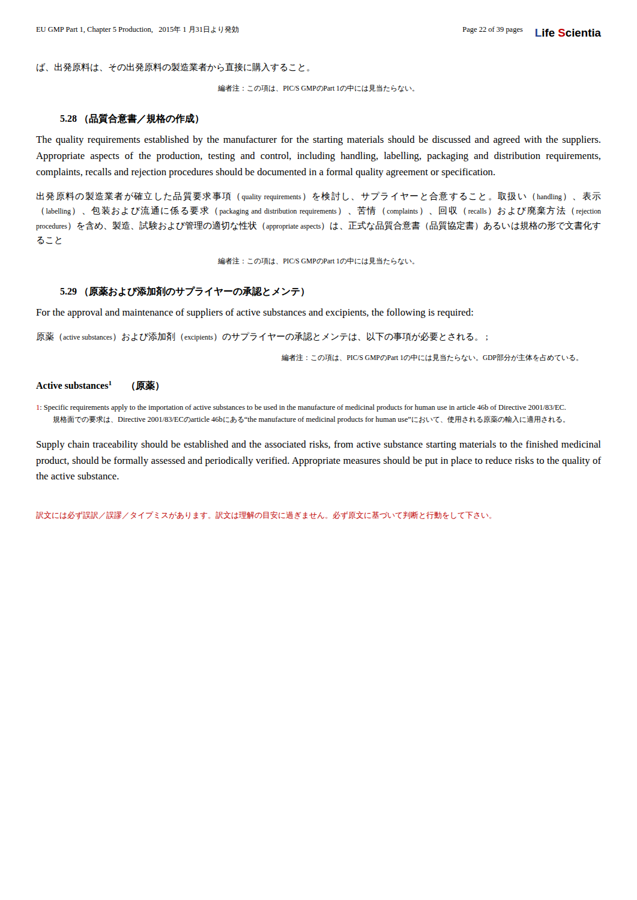EU GMP Part 1, Chapter 5 Production, 2015年 1 月31日より発効
Page 22 of 39 pages
Life Scientia
ば、出発原料は、その出発原料の製造業者から直接に購入すること。
編者注：この項は、PIC/S GMPのPart 1の中には見当たらない。
5.28 （品質合意書／規格の作成）
The quality requirements established by the manufacturer for the starting materials should be discussed and agreed with the suppliers. Appropriate aspects of the production, testing and control, including handling, labelling, packaging and distribution requirements, complaints, recalls and rejection procedures should be documented in a formal quality agreement or specification.
出発原料の製造業者が確立した品質要求事項（quality requirements）を検討し、サプライヤーと合意すること。取扱い（handling）、表示（labelling）、包装および流通に係る要求（packaging and distribution requirements）、苦情（complaints）、回収（recalls）および廃棄方法（rejection procedures）を含め、製造、試験および管理の適切な性状（appropriate aspects）は、正式な品質合意書（品質協定書）あるいは規格の形で文書化すること
編者注：この項は、PIC/S GMPのPart 1の中には見当たらない。
5.29 （原薬および添加剤のサプライヤーの承認とメンテ）
For the approval and maintenance of suppliers of active substances and excipients, the following is required:
原薬（active substances）および添加剤（excipients）のサプライヤーの承認とメンテは、以下の事項が必要とされる。 ;
編者注：この項は、PIC/S GMPのPart 1の中には見当たらない。GDP部分が主体を占めている。
Active substances1 （原薬）
1: Specific requirements apply to the importation of active substances to be used in the manufacture of medicinal products for human use in article 46b of Directive 2001/83/EC. 規格面での要求は、Directive 2001/83/ECのarticle 46bにある“the manufacture of medicinal products for human use”において、使用される原薬の輸入に適用される。
Supply chain traceability should be established and the associated risks, from active substance starting materials to the finished medicinal product, should be formally assessed and periodically verified. Appropriate measures should be put in place to reduce risks to the quality of the active substance.
訳文には必ず誤訳／誤謬／タイプミスがあります。訳文は理解の目安に過ぎません。必ず原文に基づいて判断と行動をして下さい。